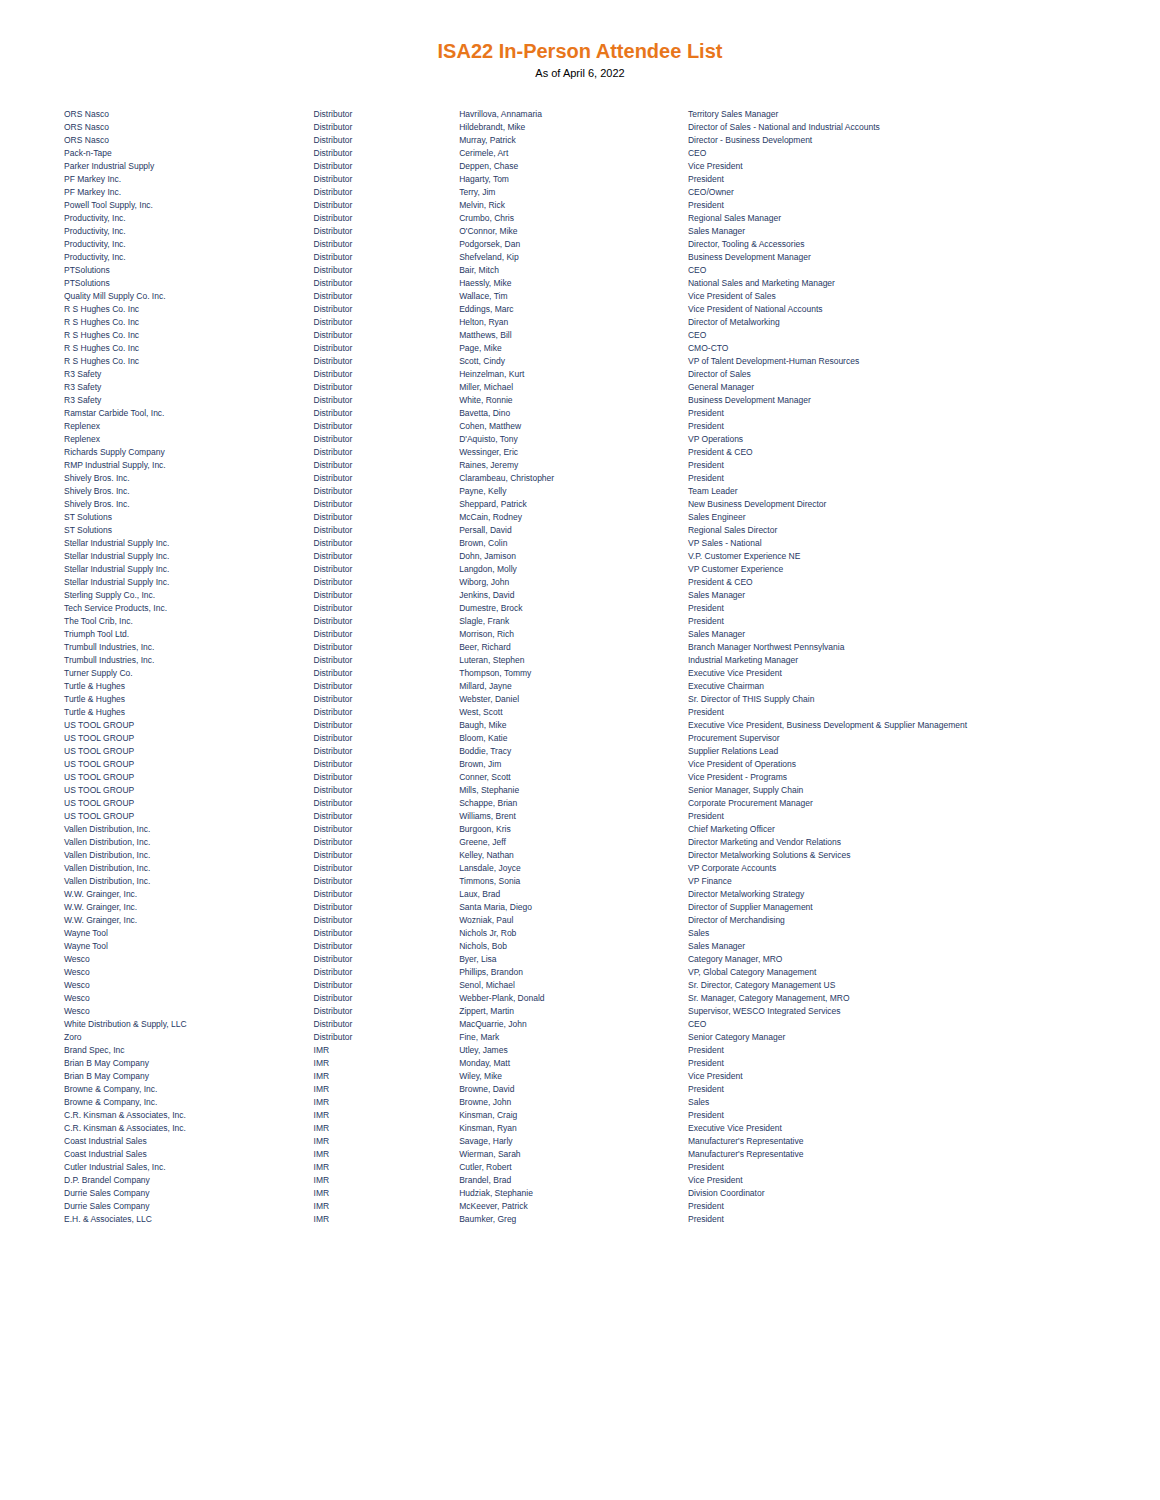ISA22 In-Person Attendee List
As of April 6, 2022
| ORS Nasco | Distributor | Havrillova, Annamaria | Territory Sales Manager |
| ORS Nasco | Distributor | Hildebrandt, Mike | Director of Sales - National and Industrial Accounts |
| ORS Nasco | Distributor | Murray, Patrick | Director - Business Development |
| Pack-n-Tape | Distributor | Cerimele, Art | CEO |
| Parker Industrial Supply | Distributor | Deppen, Chase | Vice President |
| PF Markey Inc. | Distributor | Hagarty, Tom | President |
| PF Markey Inc. | Distributor | Terry, Jim | CEO/Owner |
| Powell Tool Supply, Inc. | Distributor | Melvin, Rick | President |
| Productivity, Inc. | Distributor | Crumbo, Chris | Regional Sales Manager |
| Productivity, Inc. | Distributor | O'Connor, Mike | Sales Manager |
| Productivity, Inc. | Distributor | Podgorsek, Dan | Director, Tooling & Accessories |
| Productivity, Inc. | Distributor | Shefveland, Kip | Business Development Manager |
| PTSolutions | Distributor | Bair, Mitch | CEO |
| PTSolutions | Distributor | Haessly, Mike | National Sales and Marketing Manager |
| Quality Mill Supply Co. Inc. | Distributor | Wallace, Tim | Vice President of Sales |
| R S Hughes Co. Inc | Distributor | Eddings, Marc | Vice President of National Accounts |
| R S Hughes Co. Inc | Distributor | Helton, Ryan | Director of Metalworking |
| R S Hughes Co. Inc | Distributor | Matthews, Bill | CEO |
| R S Hughes Co. Inc | Distributor | Page, Mike | CMO-CTO |
| R S Hughes Co. Inc | Distributor | Scott, Cindy | VP of Talent Development-Human Resources |
| R3 Safety | Distributor | Heinzelman, Kurt | Director of Sales |
| R3 Safety | Distributor | Miller, Michael | General Manager |
| R3 Safety | Distributor | White, Ronnie | Business Development Manager |
| Ramstar Carbide Tool, Inc. | Distributor | Bavetta, Dino | President |
| Replenex | Distributor | Cohen, Matthew | President |
| Replenex | Distributor | D'Aquisto, Tony | VP Operations |
| Richards Supply Company | Distributor | Wessinger, Eric | President & CEO |
| RMP Industrial Supply, Inc. | Distributor | Raines, Jeremy | President |
| Shively Bros. Inc. | Distributor | Clarambeau, Christopher | President |
| Shively Bros. Inc. | Distributor | Payne, Kelly | Team Leader |
| Shively Bros. Inc. | Distributor | Sheppard, Patrick | New Business Development Director |
| ST Solutions | Distributor | McCain, Rodney | Sales Engineer |
| ST Solutions | Distributor | Persall, David | Regional Sales Director |
| Stellar Industrial Supply Inc. | Distributor | Brown, Colin | VP Sales - National |
| Stellar Industrial Supply Inc. | Distributor | Dohn, Jamison | V.P. Customer Experience NE |
| Stellar Industrial Supply Inc. | Distributor | Langdon, Molly | VP Customer Experience |
| Stellar Industrial Supply Inc. | Distributor | Wiborg, John | President & CEO |
| Sterling Supply Co., Inc. | Distributor | Jenkins, David | Sales Manager |
| Tech Service Products, Inc. | Distributor | Dumestre, Brock | President |
| The Tool Crib, Inc. | Distributor | Slagle, Frank | President |
| Triumph Tool Ltd. | Distributor | Morrison, Rich | Sales Manager |
| Trumbull Industries, Inc. | Distributor | Beer, Richard | Branch Manager Northwest Pennsylvania |
| Trumbull Industries, Inc. | Distributor | Luteran, Stephen | Industrial Marketing Manager |
| Turner Supply Co. | Distributor | Thompson, Tommy | Executive Vice President |
| Turtle & Hughes | Distributor | Millard, Jayne | Executive Chairman |
| Turtle & Hughes | Distributor | Webster, Daniel | Sr. Director of THIS Supply Chain |
| Turtle & Hughes | Distributor | West, Scott | President |
| US TOOL GROUP | Distributor | Baugh, Mike | Executive Vice President, Business Development & Supplier Management |
| US TOOL GROUP | Distributor | Bloom, Katie | Procurement Supervisor |
| US TOOL GROUP | Distributor | Boddie, Tracy | Supplier Relations Lead |
| US TOOL GROUP | Distributor | Brown, Jim | Vice President of Operations |
| US TOOL GROUP | Distributor | Conner, Scott | Vice President - Programs |
| US TOOL GROUP | Distributor | Mills, Stephanie | Senior Manager, Supply Chain |
| US TOOL GROUP | Distributor | Schappe, Brian | Corporate Procurement Manager |
| US TOOL GROUP | Distributor | Williams, Brent | President |
| Vallen Distribution, Inc. | Distributor | Burgoon, Kris | Chief Marketing Officer |
| Vallen Distribution, Inc. | Distributor | Greene, Jeff | Director Marketing and Vendor Relations |
| Vallen Distribution, Inc. | Distributor | Kelley, Nathan | Director Metalworking Solutions & Services |
| Vallen Distribution, Inc. | Distributor | Lansdale, Joyce | VP Corporate Accounts |
| Vallen Distribution, Inc. | Distributor | Timmons, Sonia | VP Finance |
| W.W. Grainger, Inc. | Distributor | Laux, Brad | Director Metalworking Strategy |
| W.W. Grainger, Inc. | Distributor | Santa Maria, Diego | Director of Supplier Management |
| W.W. Grainger, Inc. | Distributor | Wozniak, Paul | Director of Merchandising |
| Wayne Tool | Distributor | Nichols Jr, Rob | Sales |
| Wayne Tool | Distributor | Nichols, Bob | Sales Manager |
| Wesco | Distributor | Byer, Lisa | Category Manager, MRO |
| Wesco | Distributor | Phillips, Brandon | VP, Global Category Management |
| Wesco | Distributor | Senol, Michael | Sr. Director, Category Management US |
| Wesco | Distributor | Webber-Plank, Donald | Sr. Manager, Category Management, MRO |
| Wesco | Distributor | Zippert, Martin | Supervisor, WESCO Integrated Services |
| White Distribution & Supply, LLC | Distributor | MacQuarrie, John | CEO |
| Zoro | Distributor | Fine, Mark | Senior Category Manager |
| Brand Spec, Inc | IMR | Utley, James | President |
| Brian B May Company | IMR | Monday, Matt | President |
| Brian B May Company | IMR | Wiley, Mike | Vice President |
| Browne & Company, Inc. | IMR | Browne, David | President |
| Browne & Company, Inc. | IMR | Browne, John | Sales |
| C.R. Kinsman & Associates, Inc. | IMR | Kinsman, Craig | President |
| C.R. Kinsman & Associates, Inc. | IMR | Kinsman, Ryan | Executive Vice President |
| Coast Industrial Sales | IMR | Savage, Harly | Manufacturer's Representative |
| Coast Industrial Sales | IMR | Wierman, Sarah | Manufacturer's Representative |
| Cutler Industrial Sales, Inc. | IMR | Cutler, Robert | President |
| D.P. Brandel Company | IMR | Brandel, Brad | Vice President |
| Durrie Sales Company | IMR | Hudziak, Stephanie | Division Coordinator |
| Durrie Sales Company | IMR | McKeever, Patrick | President |
| E.H. & Associates, LLC | IMR | Baumker, Greg | President |